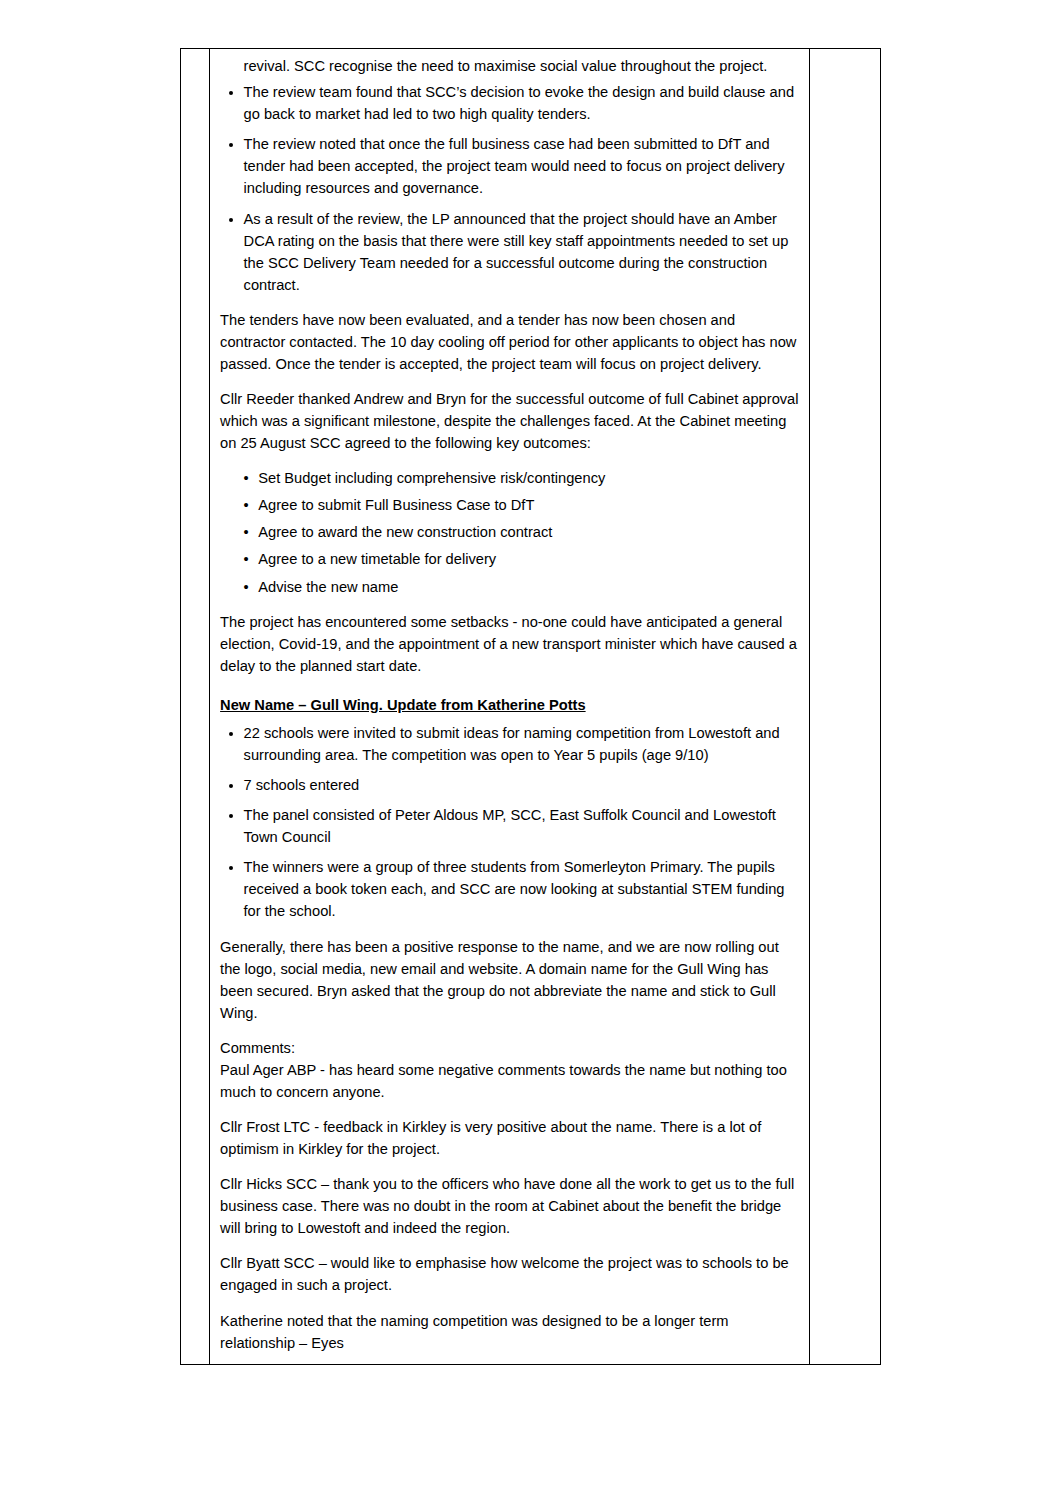| | revival. SCC recognise the need to maximise social value throughout the project. The review team found that SCC’s decision to evoke the design and build clause and go back to market had led to two high quality tenders. The review noted that once the full business case had been submitted to DfT and tender had been accepted, the project team would need to focus on project delivery including resources and governance. As a result of the review, the LP announced that the project should have an Amber DCA rating on the basis that there were still key staff appointments needed to set up the SCC Delivery Team needed for a successful outcome during the construction contract. The tenders have now been evaluated, and a tender has now been chosen and contractor contacted. The 10 day cooling off period for other applicants to object has now passed. Once the tender is accepted, the project team will focus on project delivery. Cllr Reeder thanked Andrew and Bryn for the successful outcome of full Cabinet approval which was a significant milestone, despite the challenges faced. At the Cabinet meeting on 25 August SCC agreed to the following key outcomes: Set Budget including comprehensive risk/contingency Agree to submit Full Business Case to DfT Agree to award the new construction contract Agree to a new timetable for delivery Advise the new name The project has encountered some setbacks - no-one could have anticipated a general election, Covid-19, and the appointment of a new transport minister which have caused a delay to the planned start date. New Name – Gull Wing. Update from Katherine Potts 22 schools were invited to submit ideas for naming competition from Lowestoft and surrounding area. The competition was open to Year 5 pupils (age 9/10) 7 schools entered The panel consisted of Peter Aldous MP, SCC, East Suffolk Council and Lowestoft Town Council The winners were a group of three students from Somerleyton Primary. The pupils received a book token each, and SCC are now looking at substantial STEM funding for the school. Generally, there has been a positive response to the name, and we are now rolling out the logo, social media, new email and website. A domain name for the Gull Wing has been secured. Bryn asked that the group do not abbreviate the name and stick to Gull Wing. Comments: Paul Ager ABP - has heard some negative comments towards the name but nothing too much to concern anyone. Cllr Frost LTC - feedback in Kirkley is very positive about the name. There is a lot of optimism in Kirkley for the project. Cllr Hicks SCC – thank you to the officers who have done all the work to get us to the full business case. There was no doubt in the room at Cabinet about the benefit the bridge will bring to Lowestoft and indeed the region. Cllr Byatt SCC – would like to emphasise how welcome the project was to schools to be engaged in such a project. Katherine noted that the naming competition was designed to be a longer term relationship – Eyes | |